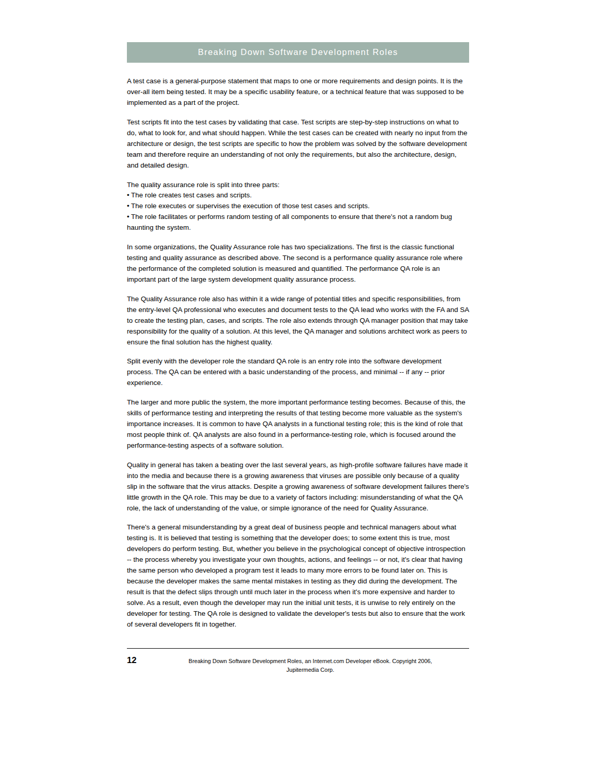Breaking Down Software Development Roles
A test case is a general-purpose statement that maps to one or more requirements and design points. It is the over-all item being tested. It may be a specific usability feature, or a technical feature that was supposed to be implemented as a part of the project.
Test scripts fit into the test cases by validating that case. Test scripts are step-by-step instructions on what to do, what to look for, and what should happen. While the test cases can be created with nearly no input from the architecture or design, the test scripts are specific to how the problem was solved by the software development team and therefore require an understanding of not only the requirements, but also the architecture, design, and detailed design.
The quality assurance role is split into three parts:
• The role creates test cases and scripts.
• The role executes or supervises the execution of those test cases and scripts.
• The role facilitates or performs random testing of all components to ensure that there's not a random bug haunting the system.
In some organizations, the Quality Assurance role has two specializations. The first is the classic functional testing and quality assurance as described above. The second is a performance quality assurance role where the performance of the completed solution is measured and quantified. The performance QA role is an important part of the large system development quality assurance process.
The Quality Assurance role also has within it a wide range of potential titles and specific responsibilities, from the entry-level QA professional who executes and document tests to the QA lead who works with the FA and SA to create the testing plan, cases, and scripts. The role also extends through QA manager position that may take responsibility for the quality of a solution. At this level, the QA manager and solutions architect work as peers to ensure the final solution has the highest quality.
Split evenly with the developer role the standard QA role is an entry role into the software development process. The QA can be entered with a basic understanding of the process, and minimal -- if any -- prior experience.
The larger and more public the system, the more important performance testing becomes. Because of this, the skills of performance testing and interpreting the results of that testing become more valuable as the system's importance increases. It is common to have QA analysts in a functional testing role; this is the kind of role that most people think of. QA analysts are also found in a performance-testing role, which is focused around the performance-testing aspects of a software solution.
Quality in general has taken a beating over the last several years, as high-profile software failures have made it into the media and because there is a growing awareness that viruses are possible only because of a quality slip in the software that the virus attacks. Despite a growing awareness of software development failures there's little growth in the QA role. This may be due to a variety of factors including: misunderstanding of what the QA role, the lack of understanding of the value, or simple ignorance of the need for Quality Assurance.
There's a general misunderstanding by a great deal of business people and technical managers about what testing is. It is believed that testing is something that the developer does; to some extent this is true, most developers do perform testing. But, whether you believe in the psychological concept of objective introspection -- the process whereby you investigate your own thoughts, actions, and feelings -- or not, it's clear that having the same person who developed a program test it leads to many more errors to be found later on. This is because the developer makes the same mental mistakes in testing as they did during the development. The result is that the defect slips through until much later in the process when it's more expensive and harder to solve. As a result, even though the developer may run the initial unit tests, it is unwise to rely entirely on the developer for testing. The QA role is designed to validate the developer's tests but also to ensure that the work of several developers fit in together.
12
Breaking Down Software Development Roles, an Internet.com Developer eBook. Copyright 2006, Jupitermedia Corp.